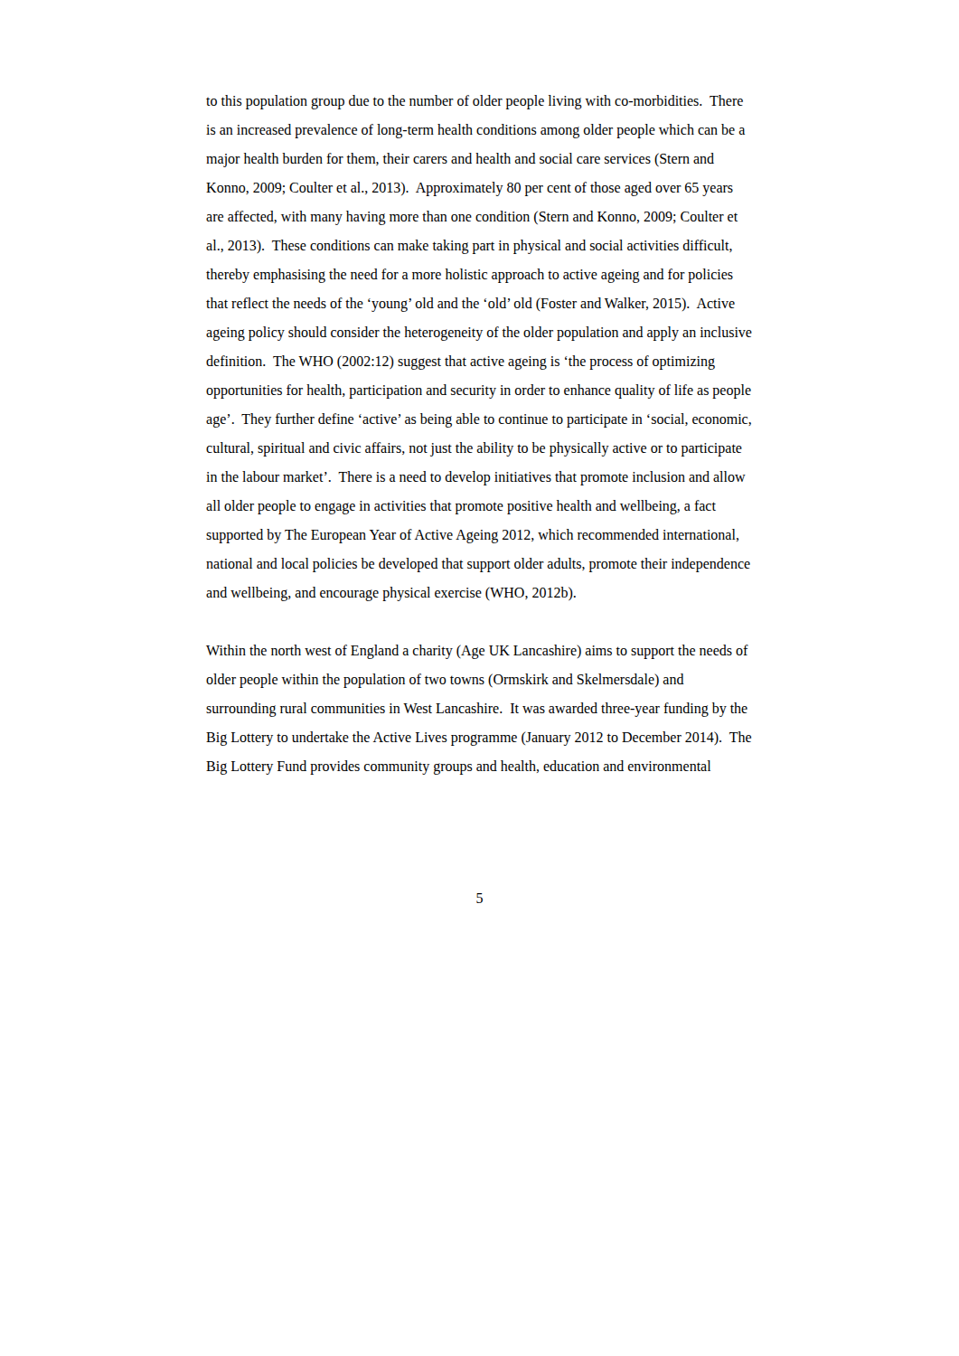to this population group due to the number of older people living with co-morbidities. There is an increased prevalence of long-term health conditions among older people which can be a major health burden for them, their carers and health and social care services (Stern and Konno, 2009; Coulter et al., 2013). Approximately 80 per cent of those aged over 65 years are affected, with many having more than one condition (Stern and Konno, 2009; Coulter et al., 2013). These conditions can make taking part in physical and social activities difficult, thereby emphasising the need for a more holistic approach to active ageing and for policies that reflect the needs of the ‘young’ old and the ‘old’ old (Foster and Walker, 2015). Active ageing policy should consider the heterogeneity of the older population and apply an inclusive definition. The WHO (2002:12) suggest that active ageing is ‘the process of optimizing opportunities for health, participation and security in order to enhance quality of life as people age’. They further define ‘active’ as being able to continue to participate in ‘social, economic, cultural, spiritual and civic affairs, not just the ability to be physically active or to participate in the labour market’. There is a need to develop initiatives that promote inclusion and allow all older people to engage in activities that promote positive health and wellbeing, a fact supported by The European Year of Active Ageing 2012, which recommended international, national and local policies be developed that support older adults, promote their independence and wellbeing, and encourage physical exercise (WHO, 2012b).
Within the north west of England a charity (Age UK Lancashire) aims to support the needs of older people within the population of two towns (Ormskirk and Skelmersdale) and surrounding rural communities in West Lancashire. It was awarded three-year funding by the Big Lottery to undertake the Active Lives programme (January 2012 to December 2014). The Big Lottery Fund provides community groups and health, education and environmental
5